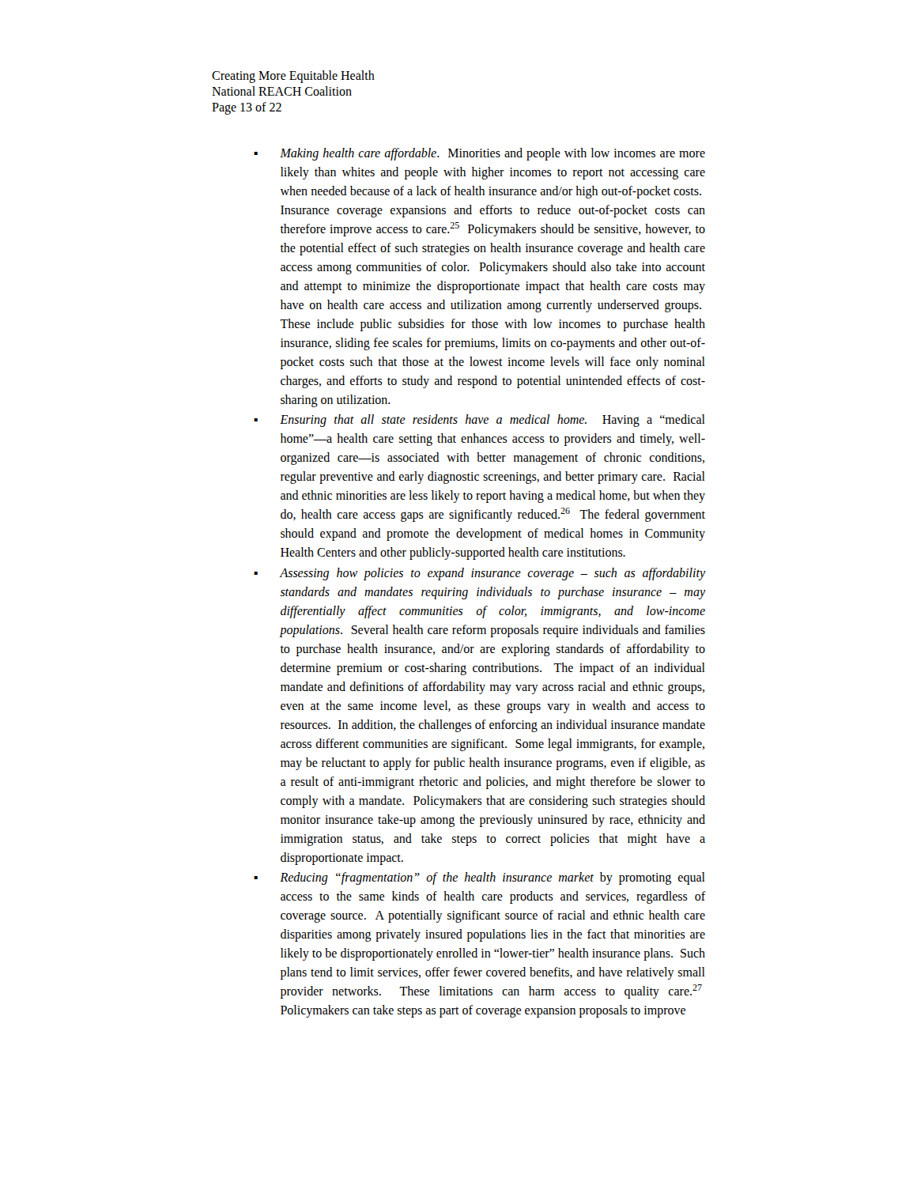Creating More Equitable Health
National REACH Coalition
Page 13 of 22
Making health care affordable. Minorities and people with low incomes are more likely than whites and people with higher incomes to report not accessing care when needed because of a lack of health insurance and/or high out-of-pocket costs. Insurance coverage expansions and efforts to reduce out-of-pocket costs can therefore improve access to care.25 Policymakers should be sensitive, however, to the potential effect of such strategies on health insurance coverage and health care access among communities of color. Policymakers should also take into account and attempt to minimize the disproportionate impact that health care costs may have on health care access and utilization among currently underserved groups. These include public subsidies for those with low incomes to purchase health insurance, sliding fee scales for premiums, limits on co-payments and other out-of-pocket costs such that those at the lowest income levels will face only nominal charges, and efforts to study and respond to potential unintended effects of cost-sharing on utilization.
Ensuring that all state residents have a medical home. Having a “medical home”—a health care setting that enhances access to providers and timely, well-organized care—is associated with better management of chronic conditions, regular preventive and early diagnostic screenings, and better primary care. Racial and ethnic minorities are less likely to report having a medical home, but when they do, health care access gaps are significantly reduced.26 The federal government should expand and promote the development of medical homes in Community Health Centers and other publicly-supported health care institutions.
Assessing how policies to expand insurance coverage – such as affordability standards and mandates requiring individuals to purchase insurance – may differentially affect communities of color, immigrants, and low-income populations. Several health care reform proposals require individuals and families to purchase health insurance, and/or are exploring standards of affordability to determine premium or cost-sharing contributions. The impact of an individual mandate and definitions of affordability may vary across racial and ethnic groups, even at the same income level, as these groups vary in wealth and access to resources. In addition, the challenges of enforcing an individual insurance mandate across different communities are significant. Some legal immigrants, for example, may be reluctant to apply for public health insurance programs, even if eligible, as a result of anti-immigrant rhetoric and policies, and might therefore be slower to comply with a mandate. Policymakers that are considering such strategies should monitor insurance take-up among the previously uninsured by race, ethnicity and immigration status, and take steps to correct policies that might have a disproportionate impact.
Reducing “fragmentation” of the health insurance market by promoting equal access to the same kinds of health care products and services, regardless of coverage source. A potentially significant source of racial and ethnic health care disparities among privately insured populations lies in the fact that minorities are likely to be disproportionately enrolled in “lower-tier” health insurance plans. Such plans tend to limit services, offer fewer covered benefits, and have relatively small provider networks. These limitations can harm access to quality care.27 Policymakers can take steps as part of coverage expansion proposals to improve